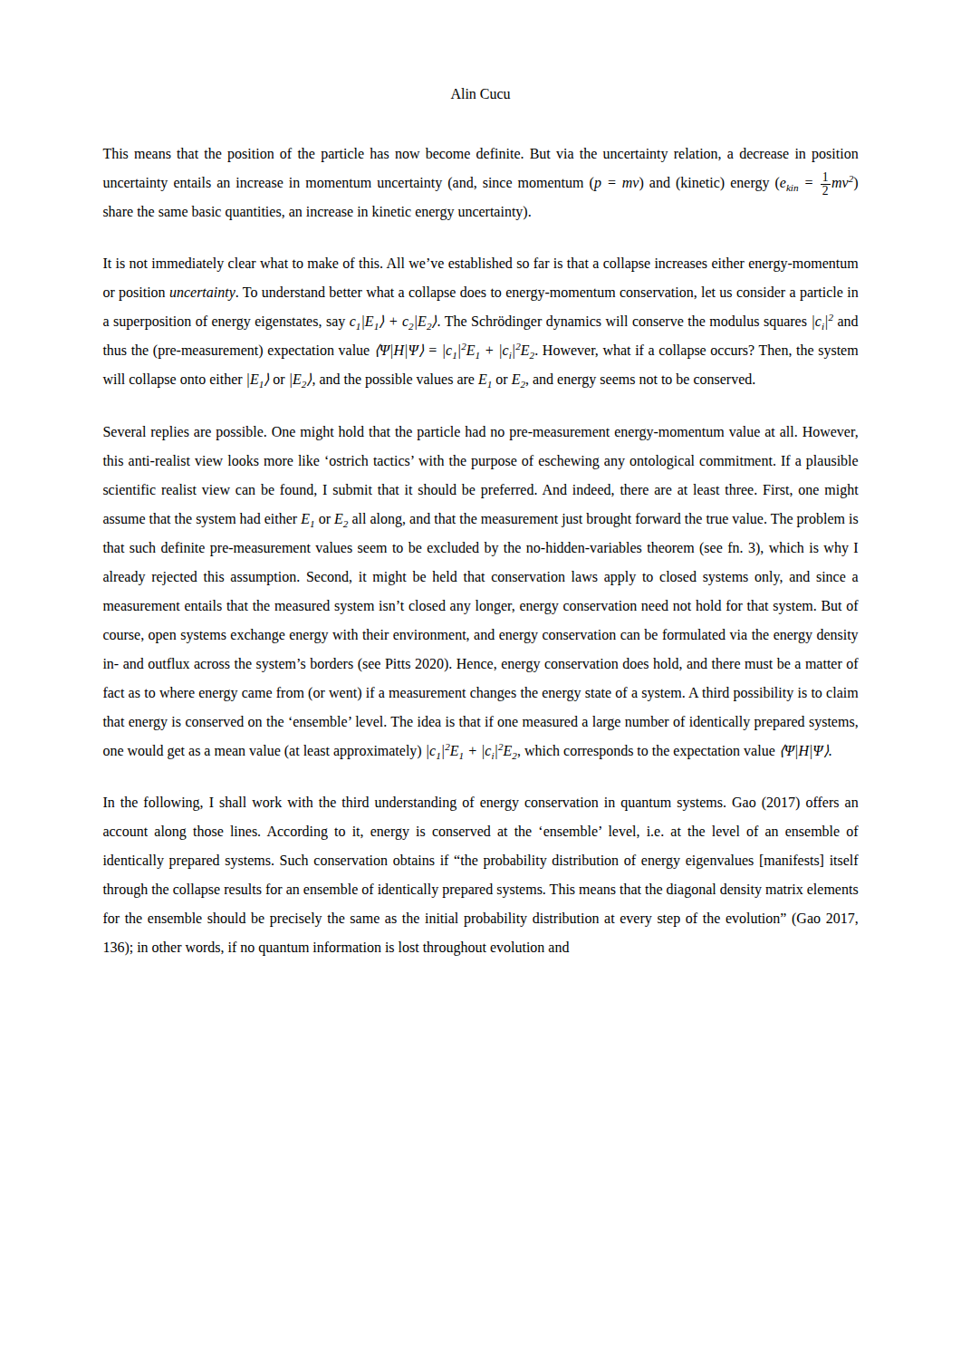Alin Cucu
This means that the position of the particle has now become definite. But via the uncertainty relation, a decrease in position uncertainty entails an increase in momentum uncertainty (and, since momentum (p = mv) and (kinetic) energy (ekin = 12mv2) share the same basic quantities, an increase in kinetic energy uncertainty).
It is not immediately clear what to make of this. All we’ve established so far is that a collapse increases either energy-momentum or position uncertainty. To understand better what a collapse does to energy-momentum conservation, let us consider a particle in a superposition of energy eigenstates, say c1|E1⟩ + c2|E2⟩. The Schrödinger dynamics will conserve the modulus squares |ci|2 and thus the (pre-measurement) expectation value ⟨Ψ|H|Ψ⟩ = |c1|2E1 + |ci|2E2. However, what if a collapse occurs? Then, the system will collapse onto either |E1⟩ or |E2⟩, and the possible values are E1 or E2, and energy seems not to be conserved.
Several replies are possible. One might hold that the particle had no pre-measurement energy-momentum value at all. However, this anti-realist view looks more like ‘ostrich tactics’ with the purpose of eschewing any ontological commitment. If a plausible scientific realist view can be found, I submit that it should be preferred. And indeed, there are at least three. First, one might assume that the system had either E1 or E2 all along, and that the measurement just brought forward the true value. The problem is that such definite pre-measurement values seem to be excluded by the no-hidden-variables theorem (see fn. 3), which is why I already rejected this assumption. Second, it might be held that conservation laws apply to closed systems only, and since a measurement entails that the measured system isn’t closed any longer, energy conservation need not hold for that system. But of course, open systems exchange energy with their environment, and energy conservation can be formulated via the energy density in- and outflux across the system’s borders (see Pitts 2020). Hence, energy conservation does hold, and there must be a matter of fact as to where energy came from (or went) if a measurement changes the energy state of a system. A third possibility is to claim that energy is conserved on the ‘ensemble’ level. The idea is that if one measured a large number of identically prepared systems, one would get as a mean value (at least approximately) |c1|2E1 + |ci|2E2, which corresponds to the expectation value ⟨Ψ|H|Ψ⟩.
In the following, I shall work with the third understanding of energy conservation in quantum systems. Gao (2017) offers an account along those lines. According to it, energy is conserved at the ‘ensemble’ level, i.e. at the level of an ensemble of identically prepared systems. Such conservation obtains if “the probability distribution of energy eigenvalues [manifests] itself through the collapse results for an ensemble of identically prepared systems. This means that the diagonal density matrix elements for the ensemble should be precisely the same as the initial probability distribution at every step of the evolution” (Gao 2017, 136); in other words, if no quantum information is lost throughout evolution and